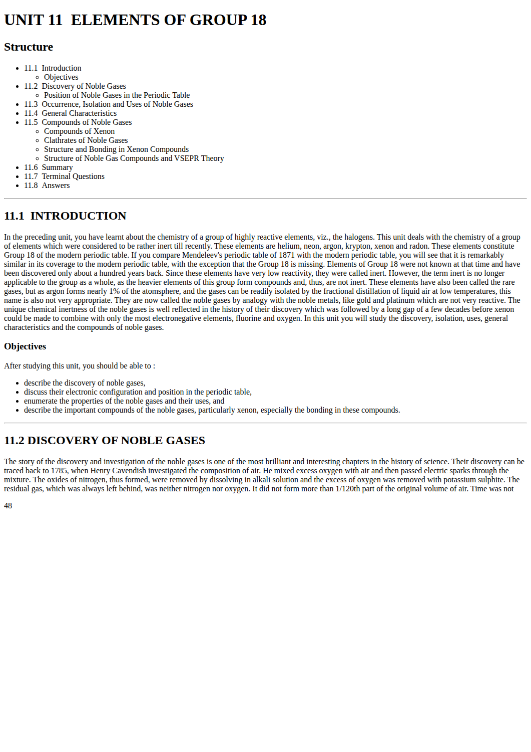UNIT 11 ELEMENTS OF GROUP 18
Structure
11.1 Introduction
Objectives
11.2 Discovery of Noble Gases
Position of Noble Gases in the Periodic Table
11.3 Occurrence, Isolation and Uses of Noble Gases
11.4 General Characteristics
11.5 Compounds of Noble Gases
Compounds of Xenon
Clathrates of Noble Gases
Structure and Bonding in Xenon Compounds
Structure of Noble Gas Compounds and VSEPR Theory
11.6 Summary
11.7 Terminal Questions
11.8 Answers
11.1 INTRODUCTION
In the preceding unit, you have learnt about the chemistry of a group of highly reactive elements, viz., the halogens. This unit deals with the chemistry of a group of elements which were considered to be rather inert till recently. These elements are helium, neon, argon, krypton, xenon and radon. These elements constitute Group 18 of the modern periodic table. If you compare Mendeleev's periodic table of 1871 with the modern periodic table, you will see that it is remarkably similar in its coverage to the modern periodic table, with the exception that the Group 18 is missing. Elements of Group 18 were not known at that time and have been discovered only about a hundred years back. Since these elements have very low reactivity, they were called inert. However, the term inert is no longer applicable to the group as a whole, as the heavier elements of this group form compounds and, thus, are not inert. These elements have also been called the rare gases, but as argon forms nearly 1% of the atomsphere, and the gases can be readily isolated by the fractional distillation of liquid air at low temperatures, this name is also not very appropriate. They are now called the noble gases by analogy with the noble metals, like gold and platinum which are not very reactive. The unique chemical inertness of the noble gases is well reflected in the history of their discovery which was followed by a long gap of a few decades before xenon could be made to combine with only the most electronegative elements, fluorine and oxygen. In this unit you will study the discovery, isolation, uses, general characteristics and the compounds of noble gases.
Objectives
After studying this unit, you should be able to :
describe the discovery of noble gases,
discuss their electronic configuration and position in the periodic table,
enumerate the properties of the noble gases and their uses, and
describe the important compounds of the noble gases, particularly xenon, especially the bonding in these compounds.
11.2 DISCOVERY OF NOBLE GASES
The story of the discovery and investigation of the noble gases is one of the most brilliant and interesting chapters in the history of science. Their discovery can be traced back to 1785, when Henry Cavendish investigated the composition of air. He mixed excess oxygen with air and then passed electric sparks through the mixture. The oxides of nitrogen, thus formed, were removed by dissolving in alkali solution and the excess of oxygen was removed with potassium sulphite. The residual gas, which was always left behind, was neither nitrogen nor oxygen. It did not form more than 1/120th part of the original volume of air. Time was not
48